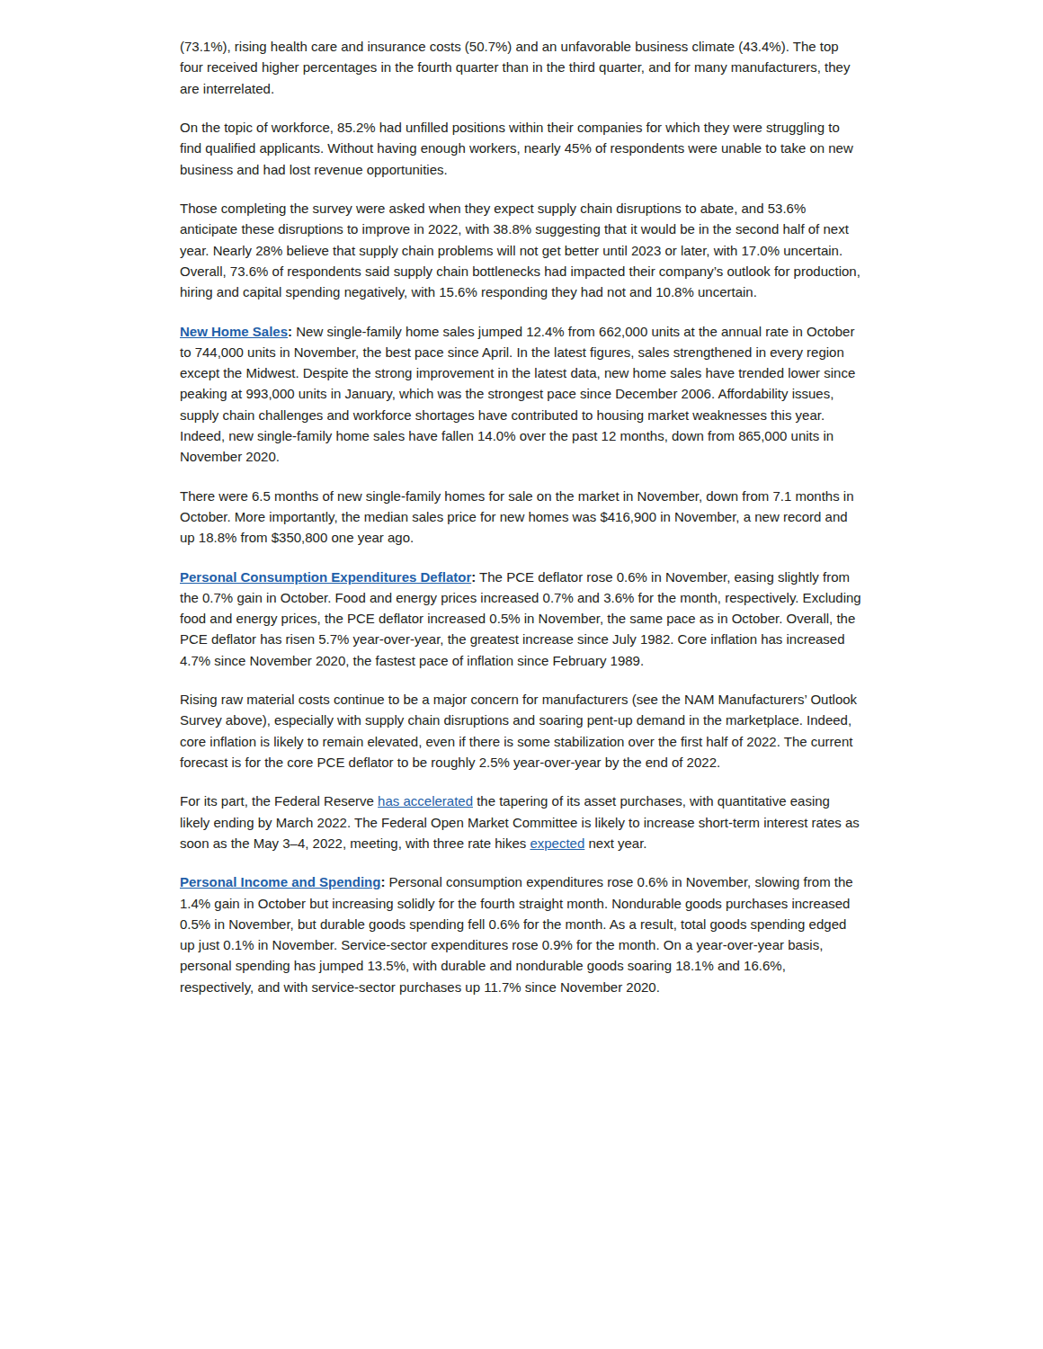(73.1%), rising health care and insurance costs (50.7%) and an unfavorable business climate (43.4%). The top four received higher percentages in the fourth quarter than in the third quarter, and for many manufacturers, they are interrelated.
On the topic of workforce, 85.2% had unfilled positions within their companies for which they were struggling to find qualified applicants. Without having enough workers, nearly 45% of respondents were unable to take on new business and had lost revenue opportunities.
Those completing the survey were asked when they expect supply chain disruptions to abate, and 53.6% anticipate these disruptions to improve in 2022, with 38.8% suggesting that it would be in the second half of next year. Nearly 28% believe that supply chain problems will not get better until 2023 or later, with 17.0% uncertain. Overall, 73.6% of respondents said supply chain bottlenecks had impacted their company’s outlook for production, hiring and capital spending negatively, with 15.6% responding they had not and 10.8% uncertain.
New Home Sales: New single-family home sales jumped 12.4% from 662,000 units at the annual rate in October to 744,000 units in November, the best pace since April. In the latest figures, sales strengthened in every region except the Midwest. Despite the strong improvement in the latest data, new home sales have trended lower since peaking at 993,000 units in January, which was the strongest pace since December 2006. Affordability issues, supply chain challenges and workforce shortages have contributed to housing market weaknesses this year. Indeed, new single-family home sales have fallen 14.0% over the past 12 months, down from 865,000 units in November 2020.
There were 6.5 months of new single-family homes for sale on the market in November, down from 7.1 months in October. More importantly, the median sales price for new homes was $416,900 in November, a new record and up 18.8% from $350,800 one year ago.
Personal Consumption Expenditures Deflator: The PCE deflator rose 0.6% in November, easing slightly from the 0.7% gain in October. Food and energy prices increased 0.7% and 3.6% for the month, respectively. Excluding food and energy prices, the PCE deflator increased 0.5% in November, the same pace as in October. Overall, the PCE deflator has risen 5.7% year-over-year, the greatest increase since July 1982. Core inflation has increased 4.7% since November 2020, the fastest pace of inflation since February 1989.
Rising raw material costs continue to be a major concern for manufacturers (see the NAM Manufacturers’ Outlook Survey above), especially with supply chain disruptions and soaring pent-up demand in the marketplace. Indeed, core inflation is likely to remain elevated, even if there is some stabilization over the first half of 2022. The current forecast is for the core PCE deflator to be roughly 2.5% year-over-year by the end of 2022.
For its part, the Federal Reserve has accelerated the tapering of its asset purchases, with quantitative easing likely ending by March 2022. The Federal Open Market Committee is likely to increase short-term interest rates as soon as the May 3–4, 2022, meeting, with three rate hikes expected next year.
Personal Income and Spending: Personal consumption expenditures rose 0.6% in November, slowing from the 1.4% gain in October but increasing solidly for the fourth straight month. Nondurable goods purchases increased 0.5% in November, but durable goods spending fell 0.6% for the month. As a result, total goods spending edged up just 0.1% in November. Service-sector expenditures rose 0.9% for the month. On a year-over-year basis, personal spending has jumped 13.5%, with durable and nondurable goods soaring 18.1% and 16.6%, respectively, and with service-sector purchases up 11.7% since November 2020.